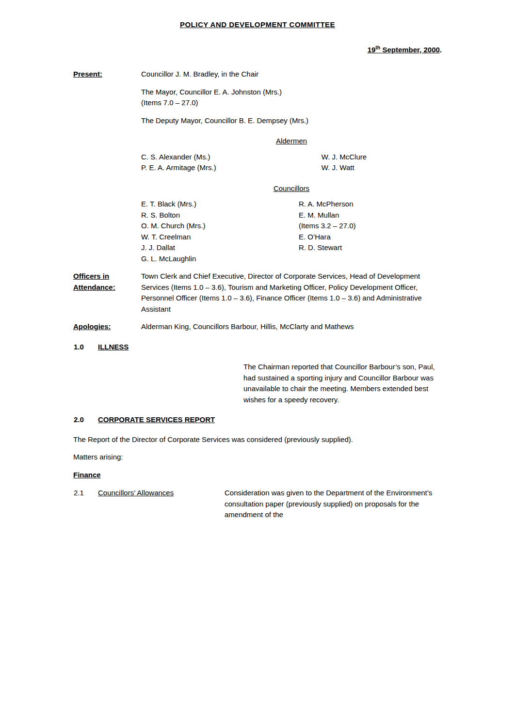POLICY AND DEVELOPMENT COMMITTEE
19th September, 2000.
| Present: | Councillor J. M. Bradley, in the Chair |
| | The Mayor, Councillor E. A. Johnston (Mrs.) (Items 7.0 – 27.0) |
| | The Deputy Mayor, Councillor B. E. Dempsey (Mrs.) |
| | Aldermen / C. S. Alexander (Ms.) / W. J. McClure / / P. E. A. Armitage (Mrs.) / W. J. Watt / |
| | Councillors / E. T. Black (Mrs.) / R. A. McPherson / / R. S. Bolton / E. M. Mullan / / O. M. Church (Mrs.) / (Items 3.2 – 27.0) / / W. T. Creelman / E. O’Hara / / J. J. Dallat / R. D. Stewart / / G. L. McLaughlin / / |
| Officers in Attendance: | Town Clerk and Chief Executive, Director of Corporate Services, Head of Development Services (Items 1.0 – 3.6), Tourism and Marketing Officer, Policy Development Officer, Personnel Officer (Items 1.0 – 3.6), Finance Officer (Items 1.0 – 3.6) and Administrative Assistant |
| Apologies: | Alderman King, Councillors Barbour, Hillis, McClarty and Mathews |
| 1.0 | ILLNESS |
| | The Chairman reported that Councillor Barbour’s son, Paul, had sustained a sporting injury and Councillor Barbour was unavailable to chair the meeting. Members extended best wishes for a speedy recovery. |
| 2.0 | CORPORATE SERVICES REPORT |
The Report of the Director of Corporate Services was considered (previously supplied).
Matters arising:
Finance
| 2.1 | Councillors’ Allowances | Consideration was given to the Department of the Environment’s consultation paper (previously supplied) on proposals for the amendment of the |